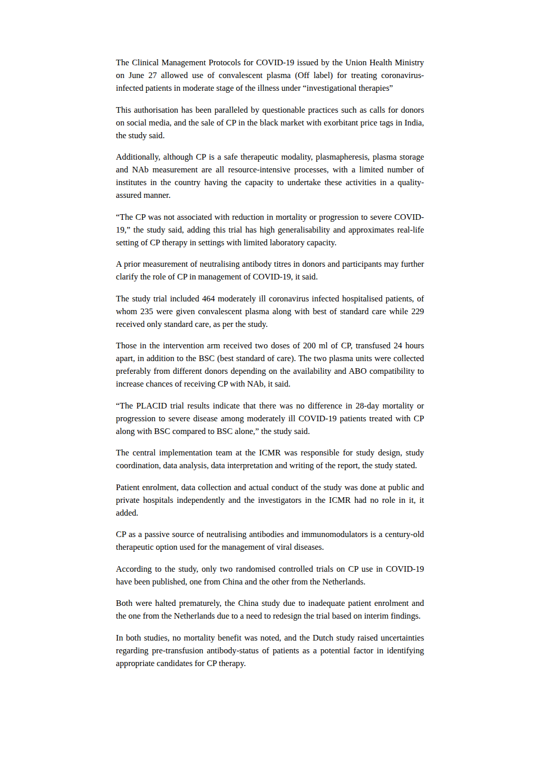The Clinical Management Protocols for COVID-19 issued by the Union Health Ministry on June 27 allowed use of convalescent plasma (Off label) for treating coronavirus-infected patients in moderate stage of the illness under “investigational therapies”
This authorisation has been paralleled by questionable practices such as calls for donors on social media, and the sale of CP in the black market with exorbitant price tags in India, the study said.
Additionally, although CP is a safe therapeutic modality, plasmapheresis, plasma storage and NAb measurement are all resource-intensive processes, with a limited number of institutes in the country having the capacity to undertake these activities in a quality-assured manner.
“The CP was not associated with reduction in mortality or progression to severe COVID-19,” the study said, adding this trial has high generalisability and approximates real-life setting of CP therapy in settings with limited laboratory capacity.
A prior measurement of neutralising antibody titres in donors and participants may further clarify the role of CP in management of COVID-19, it said.
The study trial included 464 moderately ill coronavirus infected hospitalised patients, of whom 235 were given convalescent plasma along with best of standard care while 229 received only standard care, as per the study.
Those in the intervention arm received two doses of 200 ml of CP, transfused 24 hours apart, in addition to the BSC (best standard of care). The two plasma units were collected preferably from different donors depending on the availability and ABO compatibility to increase chances of receiving CP with NAb, it said.
“The PLACID trial results indicate that there was no difference in 28-day mortality or progression to severe disease among moderately ill COVID-19 patients treated with CP along with BSC compared to BSC alone,” the study said.
The central implementation team at the ICMR was responsible for study design, study coordination, data analysis, data interpretation and writing of the report, the study stated.
Patient enrolment, data collection and actual conduct of the study was done at public and private hospitals independently and the investigators in the ICMR had no role in it, it added.
CP as a passive source of neutralising antibodies and immunomodulators is a century-old therapeutic option used for the management of viral diseases.
According to the study, only two randomised controlled trials on CP use in COVID-19 have been published, one from China and the other from the Netherlands.
Both were halted prematurely, the China study due to inadequate patient enrolment and the one from the Netherlands due to a need to redesign the trial based on interim findings.
In both studies, no mortality benefit was noted, and the Dutch study raised uncertainties regarding pre-transfusion antibody-status of patients as a potential factor in identifying appropriate candidates for CP therapy.